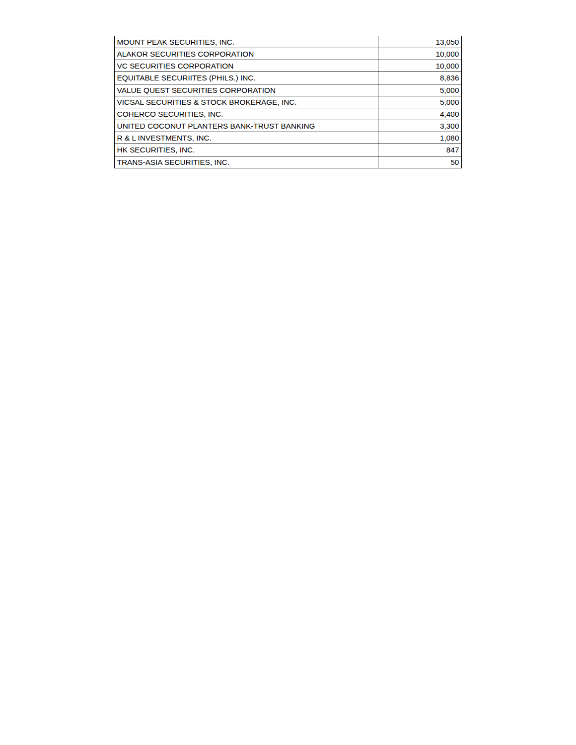| MOUNT PEAK SECURITIES, INC. | 13,050 |
| ALAKOR SECURITIES CORPORATION | 10,000 |
| VC SECURITIES CORPORATION | 10,000 |
| EQUITABLE SECURIITES (PHILS.) INC. | 8,836 |
| VALUE QUEST SECURITIES CORPORATION | 5,000 |
| VICSAL SECURITIES & STOCK BROKERAGE, INC. | 5,000 |
| COHERCO SECURITIES, INC. | 4,400 |
| UNITED COCONUT PLANTERS BANK-TRUST BANKING | 3,300 |
| R & L INVESTMENTS, INC. | 1,080 |
| HK SECURITIES, INC. | 847 |
| TRANS-ASIA SECURITIES, INC. | 50 |